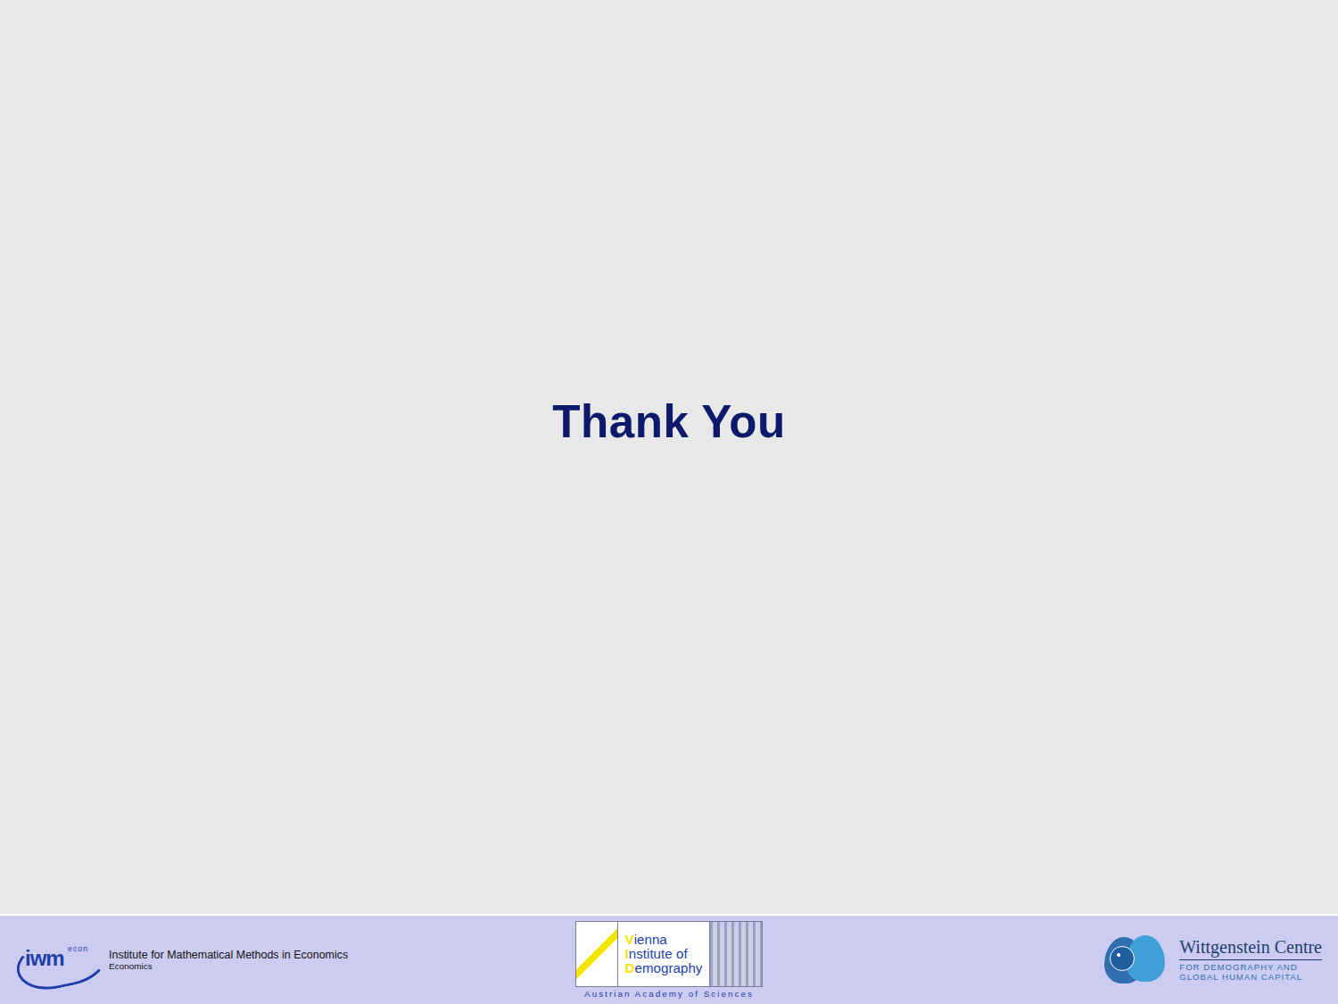Thank You
iwm
econ
Institute for Mathematical Methods in Economics Economics
Vienna Institute of Demography
Austrian Academy of Sciences
Wittgenstein Centre
for Demography and
Global Human Capital